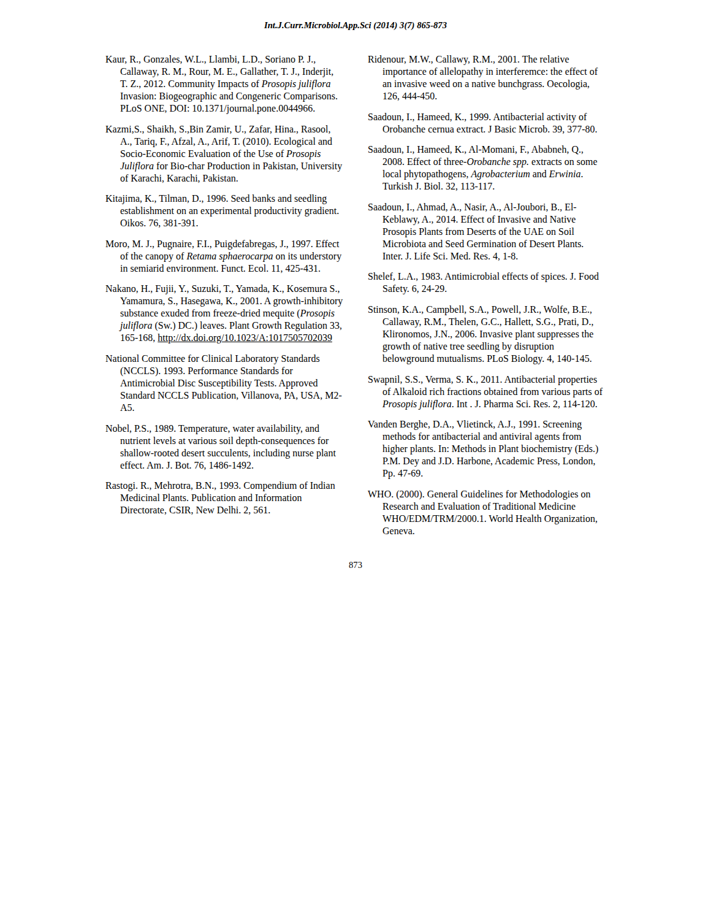Int.J.Curr.Microbiol.App.Sci (2014) 3(7) 865-873
Kaur, R., Gonzales, W.L., Llambi, L.D., Soriano P. J., Callaway, R. M., Rour, M. E., Gallather, T. J., Inderjit, T. Z., 2012. Community Impacts of Prosopis juliflora Invasion: Biogeographic and Congeneric Comparisons. PLoS ONE, DOI: 10.1371/journal.pone.0044966.
Kazmi,S., Shaikh, S.,Bin Zamir, U., Zafar, Hina., Rasool, A., Tariq, F., Afzal, A., Arif, T. (2010). Ecological and Socio-Economic Evaluation of the Use of Prosopis Juliflora for Bio-char Production in Pakistan, University of Karachi, Karachi, Pakistan.
Kitajima, K., Tilman, D., 1996. Seed banks and seedling establishment on an experimental productivity gradient. Oikos. 76, 381-391.
Moro, M. J., Pugnaire, F.I., Puigdefabregas, J., 1997. Effect of the canopy of Retama sphaerocarpa on its understory in semiarid environment. Funct. Ecol. 11, 425-431.
Nakano, H., Fujii, Y., Suzuki, T., Yamada, K., Kosemura S., Yamamura, S., Hasegawa, K., 2001. A growth-inhibitory substance exuded from freeze-dried mequite (Prosopis juliflora (Sw.) DC.) leaves. Plant Growth Regulation 33, 165-168, http://dx.doi.org/10.1023/A:1017505702039
National Committee for Clinical Laboratory Standards (NCCLS). 1993. Performance Standards for Antimicrobial Disc Susceptibility Tests. Approved Standard NCCLS Publication, Villanova, PA, USA, M2-A5.
Nobel, P.S., 1989. Temperature, water availability, and nutrient levels at various soil depth-consequences for shallow-rooted desert succulents, including nurse plant effect. Am. J. Bot. 76, 1486-1492.
Rastogi. R., Mehrotra, B.N., 1993. Compendium of Indian Medicinal Plants. Publication and Information Directorate, CSIR, New Delhi. 2, 561.
Ridenour, M.W., Callawy, R.M., 2001. The relative importance of allelopathy in interferemce: the effect of an invasive weed on a native bunchgrass. Oecologia, 126, 444-450.
Saadoun, I., Hameed, K., 1999. Antibacterial activity of Orobanche cernua extract. J Basic Microb. 39, 377-80.
Saadoun, I., Hameed, K., Al-Momani, F., Ababneh, Q., 2008. Effect of three-Orobanche spp. extracts on some local phytopathogens, Agrobacterium and Erwinia. Turkish J. Biol. 32, 113-117.
Saadoun, I., Ahmad, A., Nasir, A., Al-Joubori, B., El-Keblawy, A., 2014. Effect of Invasive and Native Prosopis Plants from Deserts of the UAE on Soil Microbiota and Seed Germination of Desert Plants. Inter. J. Life Sci. Med. Res. 4, 1-8.
Shelef, L.A., 1983. Antimicrobial effects of spices. J. Food Safety. 6, 24-29.
Stinson, K.A., Campbell, S.A., Powell, J.R., Wolfe, B.E., Callaway, R.M., Thelen, G.C., Hallett, S.G., Prati, D., Klironomos, J.N., 2006. Invasive plant suppresses the growth of native tree seedling by disruption belowground mutualisms. PLoS Biology. 4, 140-145.
Swapnil, S.S., Verma, S. K., 2011. Antibacterial properties of Alkaloid rich fractions obtained from various parts of Prosopis juliflora. Int . J. Pharma Sci. Res. 2, 114-120.
Vanden Berghe, D.A., Vlietinck, A.J., 1991. Screening methods for antibacterial and antiviral agents from higher plants. In: Methods in Plant biochemistry (Eds.) P.M. Dey and J.D. Harbone, Academic Press, London, Pp. 47-69.
WHO. (2000). General Guidelines for Methodologies on Research and Evaluation of Traditional Medicine WHO/EDM/TRM/2000.1. World Health Organization, Geneva.
873